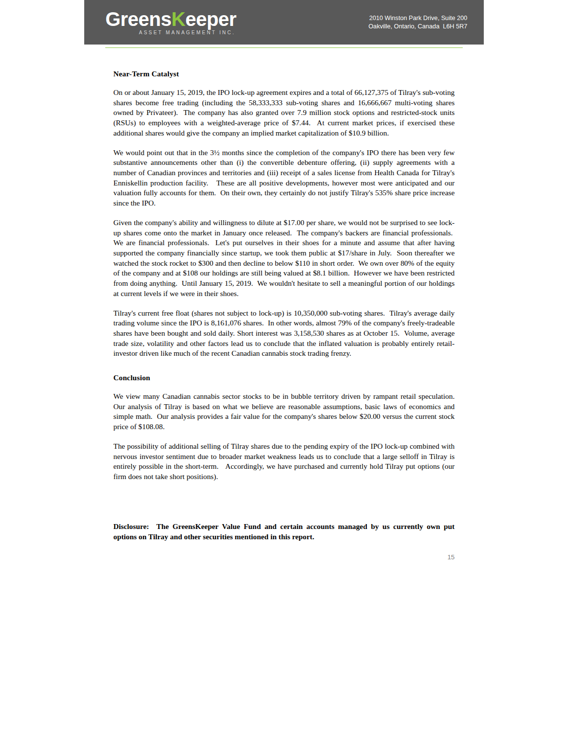GreensKeeper
ASSET MANAGEMENT INC.
2010 Winston Park Drive, Suite 200
Oakville, Ontario, Canada L6H 5R7
Near-Term Catalyst
On or about January 15, 2019, the IPO lock-up agreement expires and a total of 66,127,375 of Tilray's sub-voting shares become free trading (including the 58,333,333 sub-voting shares and 16,666,667 multi-voting shares owned by Privateer). The company has also granted over 7.9 million stock options and restricted-stock units (RSUs) to employees with a weighted-average price of $7.44. At current market prices, if exercised these additional shares would give the company an implied market capitalization of $10.9 billion.
We would point out that in the 3½ months since the completion of the company's IPO there has been very few substantive announcements other than (i) the convertible debenture offering, (ii) supply agreements with a number of Canadian provinces and territories and (iii) receipt of a sales license from Health Canada for Tilray's Enniskellin production facility. These are all positive developments, however most were anticipated and our valuation fully accounts for them. On their own, they certainly do not justify Tilray's 535% share price increase since the IPO.
Given the company's ability and willingness to dilute at $17.00 per share, we would not be surprised to see lock-up shares come onto the market in January once released. The company's backers are financial professionals. We are financial professionals. Let's put ourselves in their shoes for a minute and assume that after having supported the company financially since startup, we took them public at $17/share in July. Soon thereafter we watched the stock rocket to $300 and then decline to below $110 in short order. We own over 80% of the equity of the company and at $108 our holdings are still being valued at $8.1 billion. However we have been restricted from doing anything. Until January 15, 2019. We wouldn't hesitate to sell a meaningful portion of our holdings at current levels if we were in their shoes.
Tilray's current free float (shares not subject to lock-up) is 10,350,000 sub-voting shares. Tilray's average daily trading volume since the IPO is 8,161,076 shares. In other words, almost 79% of the company's freely-tradeable shares have been bought and sold daily. Short interest was 3,158,530 shares as at October 15. Volume, average trade size, volatility and other factors lead us to conclude that the inflated valuation is probably entirely retail-investor driven like much of the recent Canadian cannabis stock trading frenzy.
Conclusion
We view many Canadian cannabis sector stocks to be in bubble territory driven by rampant retail speculation. Our analysis of Tilray is based on what we believe are reasonable assumptions, basic laws of economics and simple math. Our analysis provides a fair value for the company's shares below $20.00 versus the current stock price of $108.08.
The possibility of additional selling of Tilray shares due to the pending expiry of the IPO lock-up combined with nervous investor sentiment due to broader market weakness leads us to conclude that a large selloff in Tilray is entirely possible in the short-term. Accordingly, we have purchased and currently hold Tilray put options (our firm does not take short positions).
Disclosure: The GreensKeeper Value Fund and certain accounts managed by us currently own put options on Tilray and other securities mentioned in this report.
15